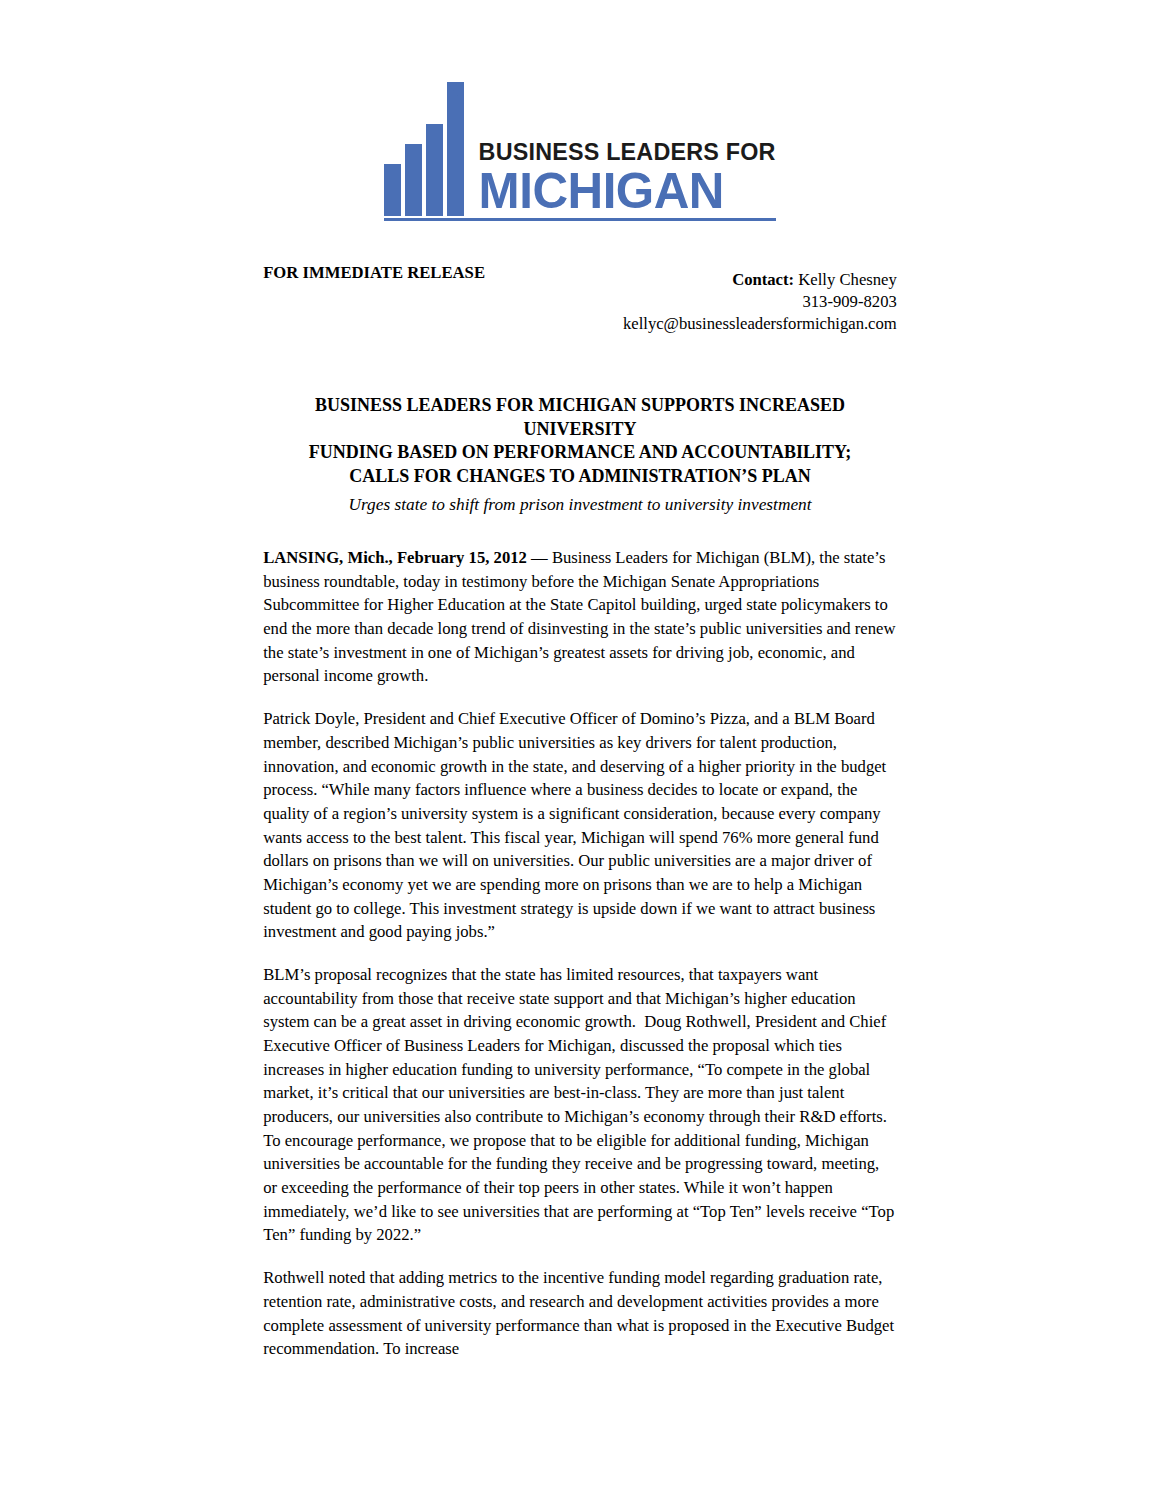BUSINESS LEADERS FOR MICHIGAN
FOR IMMEDIATE RELEASE
Contact: Kelly Chesney
313-909-8203
kellyc@businessleadersformichigan.com
Business Leaders for Michigan Supports Increased University
Funding Based on Performance and Accountability;
Calls for Changes to Administration’s Plan
Urges state to shift from prison investment to university investment
LANSING, Mich., February 15, 2012 — Business Leaders for Michigan (BLM), the state’s business roundtable, today in testimony before the Michigan Senate Appropriations Subcommittee for Higher Education at the State Capitol building, urged state policymakers to end the more than decade long trend of disinvesting in the state’s public universities and renew the state’s investment in one of Michigan’s greatest assets for driving job, economic, and personal income growth.
Patrick Doyle, President and Chief Executive Officer of Domino’s Pizza, and a BLM Board member, described Michigan’s public universities as key drivers for talent production, innovation, and economic growth in the state, and deserving of a higher priority in the budget process. “While many factors influence where a business decides to locate or expand, the quality of a region’s university system is a significant consideration, because every company wants access to the best talent. This fiscal year, Michigan will spend 76% more general fund dollars on prisons than we will on universities. Our public universities are a major driver of Michigan’s economy yet we are spending more on prisons than we are to help a Michigan student go to college. This investment strategy is upside down if we want to attract business investment and good paying jobs.”
BLM’s proposal recognizes that the state has limited resources, that taxpayers want accountability from those that receive state support and that Michigan’s higher education system can be a great asset in driving economic growth. Doug Rothwell, President and Chief Executive Officer of Business Leaders for Michigan, discussed the proposal which ties increases in higher education funding to university performance, “To compete in the global market, it’s critical that our universities are best-in-class. They are more than just talent producers, our universities also contribute to Michigan’s economy through their R&D efforts. To encourage performance, we propose that to be eligible for additional funding, Michigan universities be accountable for the funding they receive and be progressing toward, meeting, or exceeding the performance of their top peers in other states. While it won’t happen immediately, we’d like to see universities that are performing at “Top Ten” levels receive “Top Ten” funding by 2022.”
Rothwell noted that adding metrics to the incentive funding model regarding graduation rate, retention rate, administrative costs, and research and development activities provides a more complete assessment of university performance than what is proposed in the Executive Budget recommendation. To increase